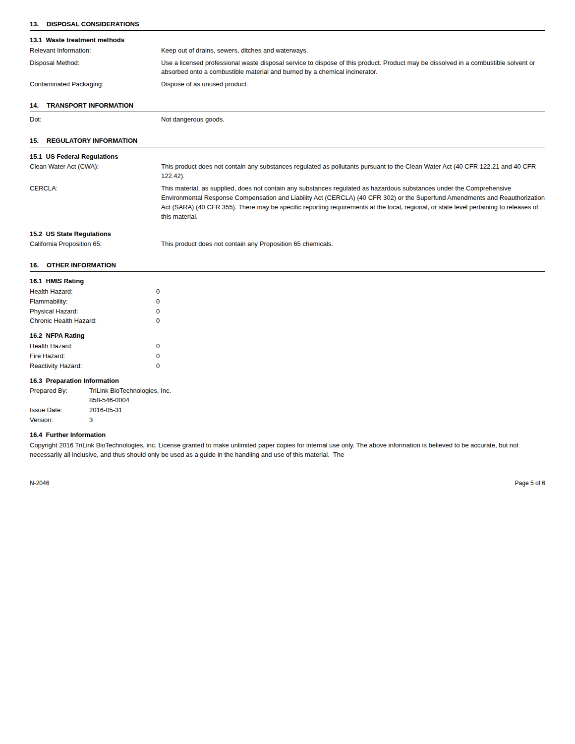13. DISPOSAL CONSIDERATIONS
13.1 Waste treatment methods
| Relevant Information: | Keep out of drains, sewers, ditches and waterways. |
| Disposal Method: | Use a licensed professional waste disposal service to dispose of this product. Product may be dissolved in a combustible solvent or absorbed onto a combustible material and burned by a chemical incinerator. |
| Contaminated Packaging: | Dispose of as unused product. |
14. TRANSPORT INFORMATION
| Dot: | Not dangerous goods. |
15. REGULATORY INFORMATION
15.1 US Federal Regulations
| Clean Water Act (CWA): | This product does not contain any substances regulated as pollutants pursuant to the Clean Water Act (40 CFR 122.21 and 40 CFR 122.42). |
| CERCLA: | This material, as supplied, does not contain any substances regulated as hazardous substances under the Comprehensive Environmental Response Compensation and Liability Act (CERCLA) (40 CFR 302) or the Superfund Amendments and Reauthorization Act (SARA) (40 CFR 355). There may be specific reporting requirements at the local, regional, or state level pertaining to releases of this material. |
15.2 US State Regulations
| California Proposition 65: | This product does not contain any Proposition 65 chemicals. |
16. OTHER INFORMATION
16.1 HMIS Rating
| Health Hazard: | 0 |
| Flammability: | 0 |
| Physical Hazard: | 0 |
| Chronic Health Hazard: | 0 |
16.2 NFPA Rating
| Health Hazard: | 0 |
| Fire Hazard: | 0 |
| Reactivity Hazard: | 0 |
16.3 Preparation Information
| Prepared By: | TriLink BioTechnologies, Inc. 858-546-0004 |
| Issue Date: | 2016-05-31 |
| Version: | 3 |
16.4 Further Information
Copyright 2016 TriLink BioTechnologies, inc. License granted to make unlimited paper copies for internal use only. The above information is believed to be accurate, but not necessarily all inclusive, and thus should only be used as a guide in the handling and use of this material. The
N-2046 Page 5 of 6